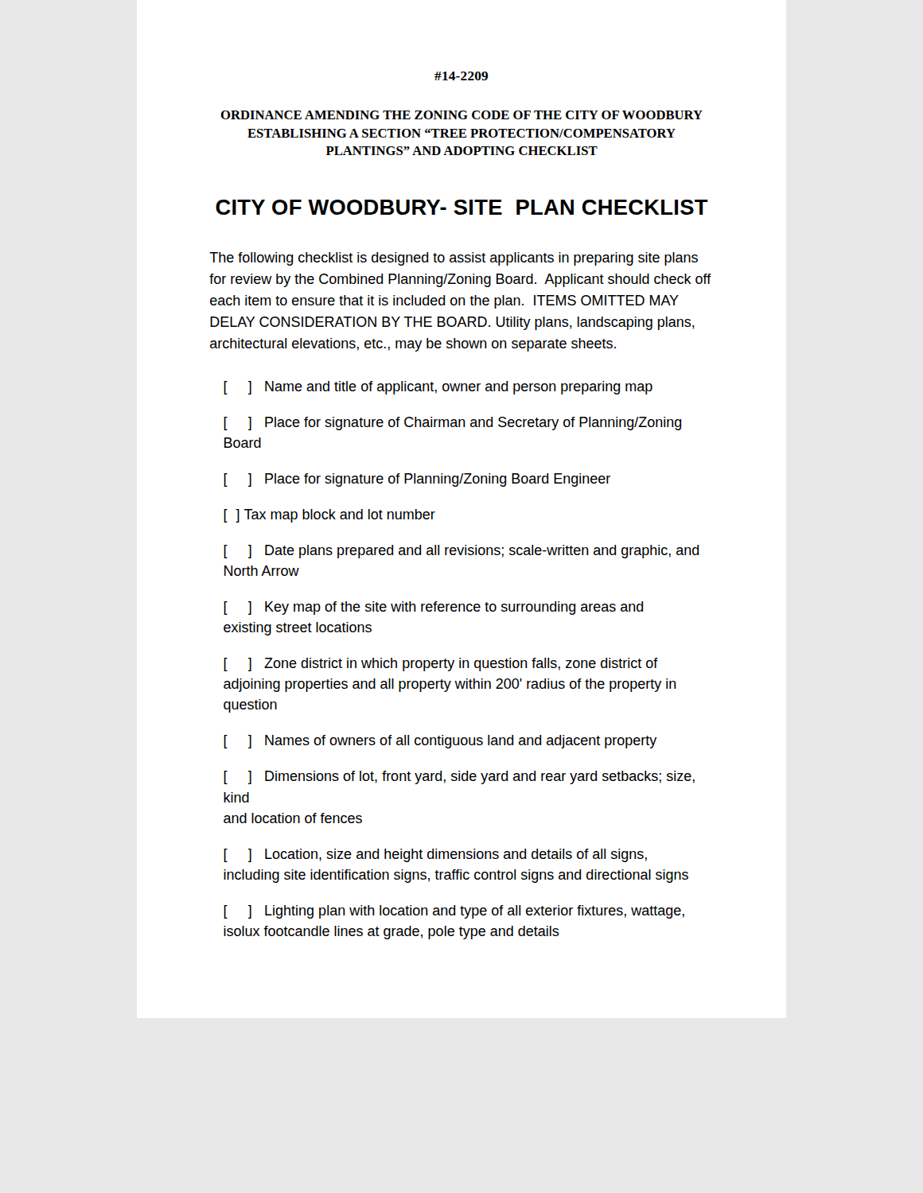#14-2209
ORDINANCE AMENDING THE ZONING CODE OF THE CITY OF WOODBURY ESTABLISHING A SECTION “TREE PROTECTION/COMPENSATORY PLANTINGS” AND ADOPTING CHECKLIST
CITY OF WOODBURY- SITE PLAN CHECKLIST
The following checklist is designed to assist applicants in preparing site plans for review by the Combined Planning/Zoning Board. Applicant should check off each item to ensure that it is included on the plan. ITEMS OMITTED MAY DELAY CONSIDERATION BY THE BOARD. Utility plans, landscaping plans, architectural elevations, etc., may be shown on separate sheets.
[ ] Name and title of applicant, owner and person preparing map
[ ] Place for signature of Chairman and Secretary of Planning/Zoning Board
[ ] Place for signature of Planning/Zoning Board Engineer
[ ] Tax map block and lot number
[ ] Date plans prepared and all revisions; scale-written and graphic, and North Arrow
[ ] Key map of the site with reference to surrounding areas and
existing street locations
[ ] Zone district in which property in question falls, zone district of adjoining properties and all property within 200' radius of the property in question
[ ] Names of owners of all contiguous land and adjacent property
[ ] Dimensions of lot, front yard, side yard and rear yard setbacks; size, kind
and location of fences
[ ] Location, size and height dimensions and details of all signs,
including site identification signs, traffic control signs and directional signs
[ ] Lighting plan with location and type of all exterior fixtures, wattage,
isolux footcandle lines at grade, pole type and details